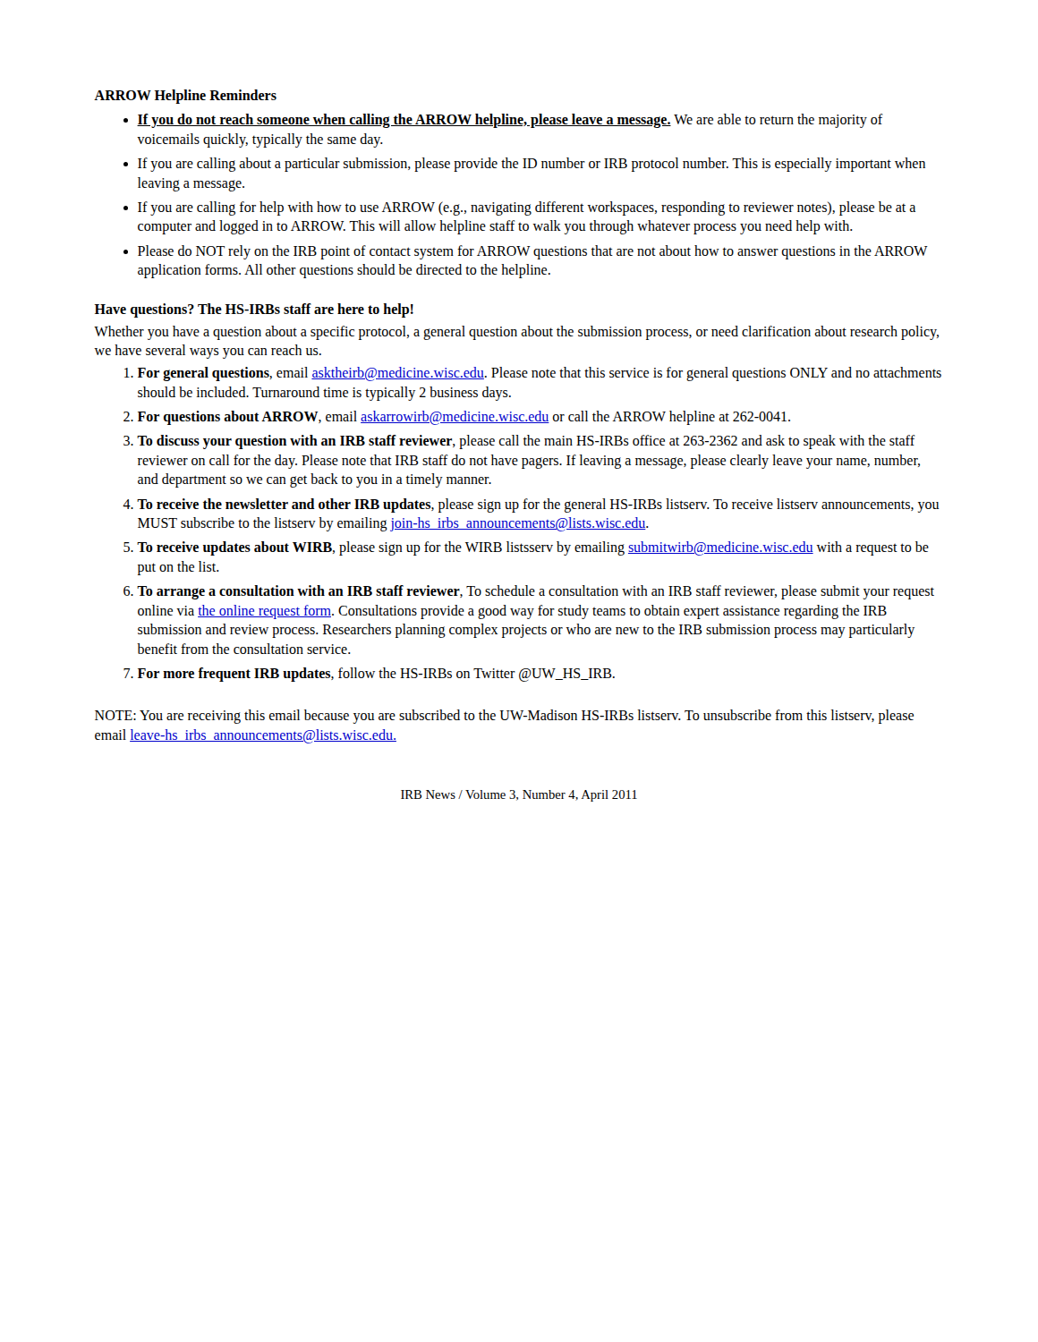ARROW Helpline Reminders
If you do not reach someone when calling the ARROW helpline, please leave a message. We are able to return the majority of voicemails quickly, typically the same day.
If you are calling about a particular submission, please provide the ID number or IRB protocol number. This is especially important when leaving a message.
If you are calling for help with how to use ARROW (e.g., navigating different workspaces, responding to reviewer notes), please be at a computer and logged in to ARROW. This will allow helpline staff to walk you through whatever process you need help with.
Please do NOT rely on the IRB point of contact system for ARROW questions that are not about how to answer questions in the ARROW application forms. All other questions should be directed to the helpline.
Have questions? The HS-IRBs staff are here to help!
Whether you have a question about a specific protocol, a general question about the submission process, or need clarification about research policy, we have several ways you can reach us.
For general questions, email asktheirb@medicine.wisc.edu. Please note that this service is for general questions ONLY and no attachments should be included. Turnaround time is typically 2 business days.
For questions about ARROW, email askarrowirb@medicine.wisc.edu or call the ARROW helpline at 262-0041.
To discuss your question with an IRB staff reviewer, please call the main HS-IRBs office at 263-2362 and ask to speak with the staff reviewer on call for the day. Please note that IRB staff do not have pagers. If leaving a message, please clearly leave your name, number, and department so we can get back to you in a timely manner.
To receive the newsletter and other IRB updates, please sign up for the general HS-IRBs listserv. To receive listserv announcements, you MUST subscribe to the listserv by emailing join-hs_irbs_announcements@lists.wisc.edu.
To receive updates about WIRB, please sign up for the WIRB listsserv by emailing submitwirb@medicine.wisc.edu with a request to be put on the list.
To arrange a consultation with an IRB staff reviewer, To schedule a consultation with an IRB staff reviewer, please submit your request online via the online request form. Consultations provide a good way for study teams to obtain expert assistance regarding the IRB submission and review process. Researchers planning complex projects or who are new to the IRB submission process may particularly benefit from the consultation service.
For more frequent IRB updates, follow the HS-IRBs on Twitter @UW_HS_IRB.
NOTE: You are receiving this email because you are subscribed to the UW-Madison HS-IRBs listserv. To unsubscribe from this listserv, please email leave-hs_irbs_announcements@lists.wisc.edu.
IRB News / Volume 3, Number 4, April 2011